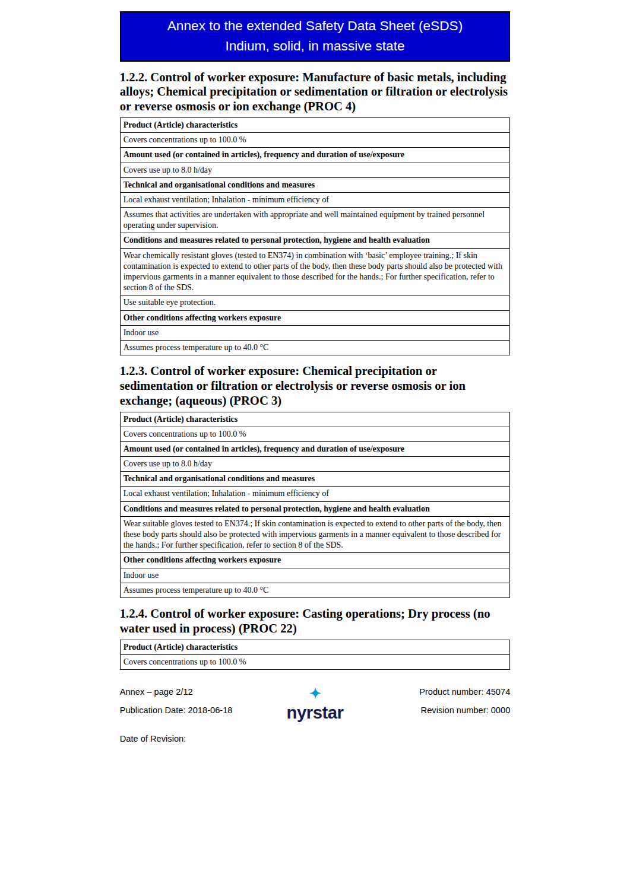Annex to the extended Safety Data Sheet (eSDS)
Indium, solid, in massive state
1.2.2. Control of worker exposure: Manufacture of basic metals, including alloys; Chemical precipitation or sedimentation or filtration or electrolysis or reverse osmosis or ion exchange (PROC 4)
| Product (Article) characteristics |
| Covers concentrations up to 100.0 % |
| Amount used (or contained in articles), frequency and duration of use/exposure |
| Covers use up to 8.0 h/day |
| Technical and organisational conditions and measures |
| Local exhaust ventilation; Inhalation - minimum efficiency of |
| Assumes that activities are undertaken with appropriate and well maintained equipment by trained personnel operating under supervision. |
| Conditions and measures related to personal protection, hygiene and health evaluation |
| Wear chemically resistant gloves (tested to EN374) in combination with ‘basic’ employee training.; If skin contamination is expected to extend to other parts of the body, then these body parts should also be protected with impervious garments in a manner equivalent to those described for the hands.; For further specification, refer to section 8 of the SDS. |
| Use suitable eye protection. |
| Other conditions affecting workers exposure |
| Indoor use |
| Assumes process temperature up to 40.0 °C |
1.2.3. Control of worker exposure: Chemical precipitation or sedimentation or filtration or electrolysis or reverse osmosis or ion exchange; (aqueous) (PROC 3)
| Product (Article) characteristics |
| Covers concentrations up to 100.0 % |
| Amount used (or contained in articles), frequency and duration of use/exposure |
| Covers use up to 8.0 h/day |
| Technical and organisational conditions and measures |
| Local exhaust ventilation; Inhalation - minimum efficiency of |
| Conditions and measures related to personal protection, hygiene and health evaluation |
| Wear suitable gloves tested to EN374.; If skin contamination is expected to extend to other parts of the body, then these body parts should also be protected with impervious garments in a manner equivalent to those described for the hands.; For further specification, refer to section 8 of the SDS. |
| Other conditions affecting workers exposure |
| Indoor use |
| Assumes process temperature up to 40.0 °C |
1.2.4. Control of worker exposure: Casting operations; Dry process (no water used in process) (PROC 22)
| Product (Article) characteristics |
| Covers concentrations up to 100.0 % |
| Annex – page 2/12 | ✦ nyrstar | Product number: 45074 |
| Publication Date: 2018-06-18 | Revision number: 0000 |
Date of Revision: